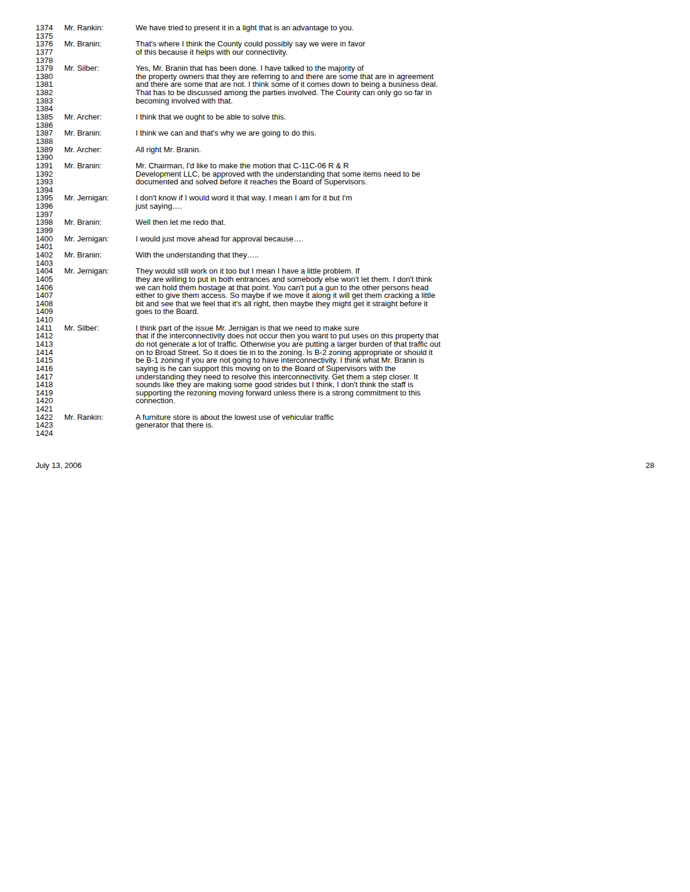| 1374 | Mr. Rankin: | We have tried to present it in a light that is an advantage to you. |
| 1375 | | |
| 1376 | Mr. Branin: | That's where I think the County could possibly say we were in favor |
| 1377 | | of this because it helps with our connectivity. |
| 1378 | | |
| 1379 | Mr. Silber: | Yes, Mr. Branin that has been done. I have talked to the majority of |
| 1380 | | the property owners that they are referring to and there are some that are in agreement |
| 1381 | | and there are some that are not. I think some of it comes down to being a business deal. |
| 1382 | | That has to be discussed among the parties involved. The County can only go so far in |
| 1383 | | becoming involved with that. |
| 1384 | | |
| 1385 | Mr. Archer: | I think that we ought to be able to solve this. |
| 1386 | | |
| 1387 | Mr. Branin: | I think we can and that's why we are going to do this. |
| 1388 | | |
| 1389 | Mr. Archer: | All right Mr. Branin. |
| 1390 | | |
| 1391 | Mr. Branin: | Mr. Chairman, I'd like to make the motion that C-11C-06 R & R |
| 1392 | | Development LLC, be approved with the understanding that some items need to be |
| 1393 | | documented and solved before it reaches the Board of Supervisors. |
| 1394 | | |
| 1395 | Mr. Jernigan: | I don't know if I would word it that way. I mean I am for it but I'm |
| 1396 | | just saying…. |
| 1397 | | |
| 1398 | Mr. Branin: | Well then let me redo that. |
| 1399 | | |
| 1400 | Mr. Jernigan: | I would just move ahead for approval because…. |
| 1401 | | |
| 1402 | Mr. Branin: | With the understanding that they….. |
| 1403 | | |
| 1404 | Mr. Jernigan: | They would still work on it too but I mean I have a little problem. If |
| 1405 | | they are willing to put in both entrances and somebody else won't let them. I don't think |
| 1406 | | we can hold them hostage at that point. You can't put a gun to the other persons head |
| 1407 | | either to give them access. So maybe if we move it along it will get them cracking a little |
| 1408 | | bit and see that we feel that it's all right, then maybe they might get it straight before it |
| 1409 | | goes to the Board. |
| 1410 | | |
| 1411 | Mr. Silber: | I think part of the issue Mr. Jernigan is that we need to make sure |
| 1412 | | that if the interconnectivity does not occur then you want to put uses on this property that |
| 1413 | | do not generate a lot of traffic. Otherwise you are putting a larger burden of that traffic out |
| 1414 | | on to Broad Street. So it does tie in to the zoning. Is B-2 zoning appropriate or should it |
| 1415 | | be B-1 zoning if you are not going to have interconnectivity. I think what Mr. Branin is |
| 1416 | | saying is he can support this moving on to the Board of Supervisors with the |
| 1417 | | understanding they need to resolve this interconnectivity. Get them a step closer. It |
| 1418 | | sounds like they are making some good strides but I think, I don't think the staff is |
| 1419 | | supporting the rezoning moving forward unless there is a strong commitment to this |
| 1420 | | connection. |
| 1421 | | |
| 1422 | Mr. Rankin: | A furniture store is about the lowest use of vehicular traffic |
| 1423 | | generator that there is. |
| 1424 | | |
July 13, 2006 28